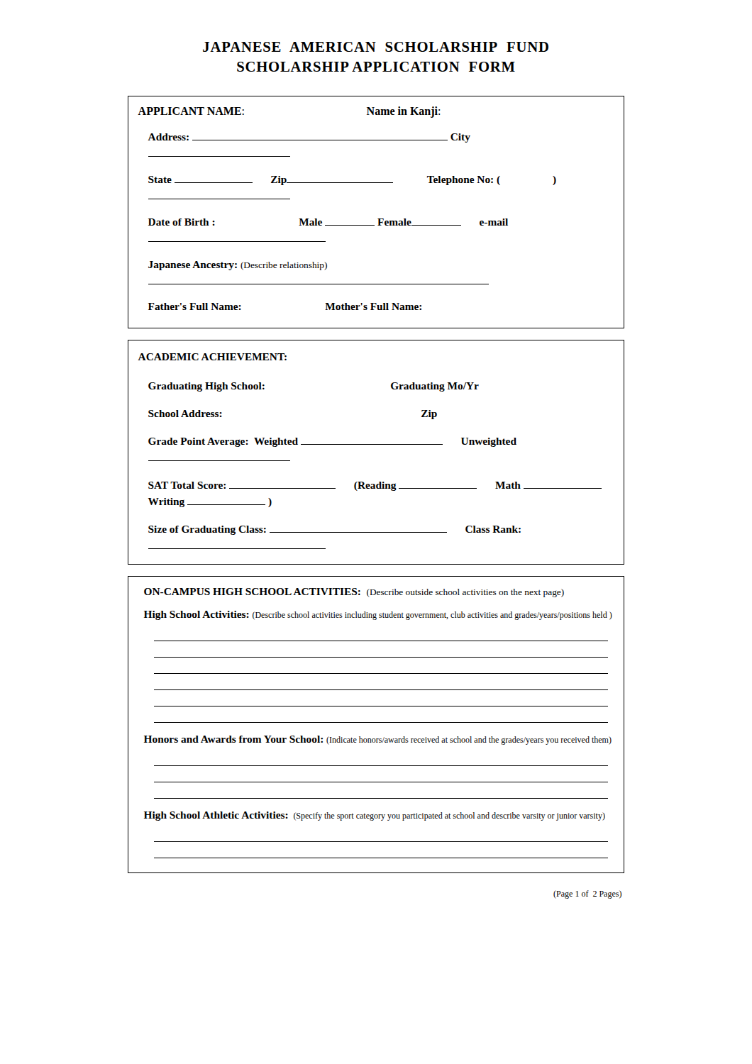JAPANESE AMERICAN SCHOLARSHIP FUND SCHOLARSHIP APPLICATION FORM
APPLICANT NAME:
Name in Kanji:
Address: City
State Zip Telephone No: ( )
Date of Birth : Male Female e-mail
Japanese Ancestry: (Describe relationship)
Father's Full Name: Mother's Full Name:
ACADEMIC ACHIEVEMENT:
Graduating High School:
Graduating Mo/Yr
School Address:
Zip
Grade Point Average: Weighted Unweighted
SAT Total Score: (Reading Math Writing )
Size of Graduating Class: Class Rank:
ON-CAMPUS HIGH SCHOOL ACTIVITIES: (Describe outside school activities on the next page)
High School Activities: (Describe school activities including student government, club activities and grades/years/positions held )
Honors and Awards from Your School: (Indicate honors/awards received at school and the grades/years you received them)
High School Athletic Activities: (Specify the sport category you participated at school and describe varsity or junior varsity)
(Page 1 of 2 Pages)